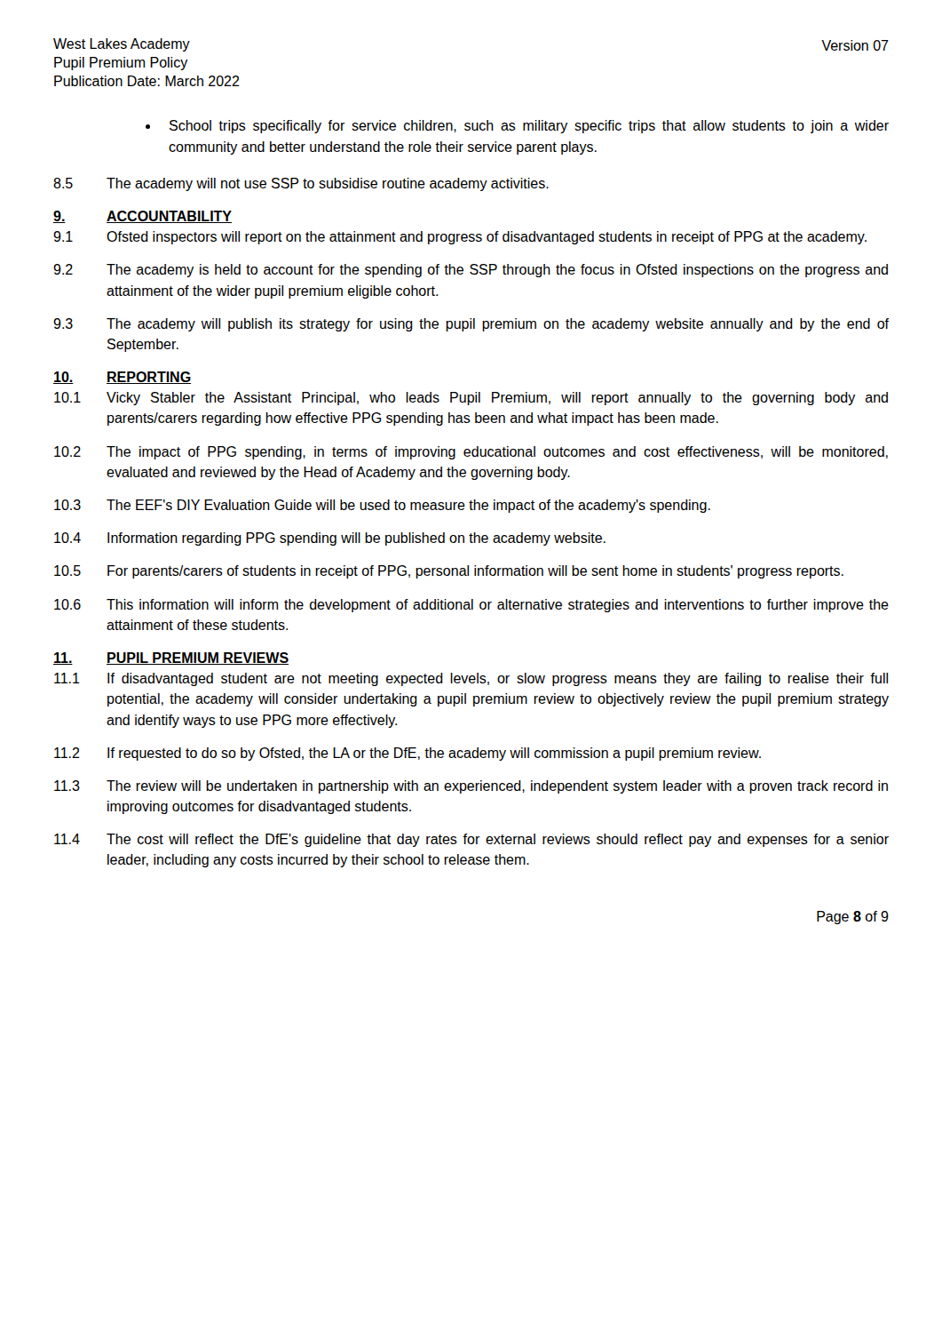West Lakes Academy
Pupil Premium Policy
Publication Date: March 2022
Version 07
School trips specifically for service children, such as military specific trips that allow students to join a wider community and better understand the role their service parent plays.
8.5
The academy will not use SSP to subsidise routine academy activities.
9.
Accountability
9.1
Ofsted inspectors will report on the attainment and progress of disadvantaged students in receipt of PPG at the academy.
9.2
The academy is held to account for the spending of the SSP through the focus in Ofsted inspections on the progress and attainment of the wider pupil premium eligible cohort.
9.3
The academy will publish its strategy for using the pupil premium on the academy website annually and by the end of September.
10.
Reporting
10.1
Vicky Stabler the Assistant Principal, who leads Pupil Premium, will report annually to the governing body and parents/carers regarding how effective PPG spending has been and what impact has been made.
10.2
The impact of PPG spending, in terms of improving educational outcomes and cost effectiveness, will be monitored, evaluated and reviewed by the Head of Academy and the governing body.
10.3
The EEF's DIY Evaluation Guide will be used to measure the impact of the academy's spending.
10.4
Information regarding PPG spending will be published on the academy website.
10.5
For parents/carers of students in receipt of PPG, personal information will be sent home in students' progress reports.
10.6
This information will inform the development of additional or alternative strategies and interventions to further improve the attainment of these students.
11.
Pupil Premium Reviews
11.1
If disadvantaged student are not meeting expected levels, or slow progress means they are failing to realise their full potential, the academy will consider undertaking a pupil premium review to objectively review the pupil premium strategy and identify ways to use PPG more effectively.
11.2
If requested to do so by Ofsted, the LA or the DfE, the academy will commission a pupil premium review.
11.3
The review will be undertaken in partnership with an experienced, independent system leader with a proven track record in improving outcomes for disadvantaged students.
11.4
The cost will reflect the DfE's guideline that day rates for external reviews should reflect pay and expenses for a senior leader, including any costs incurred by their school to release them.
Page 8 of 9